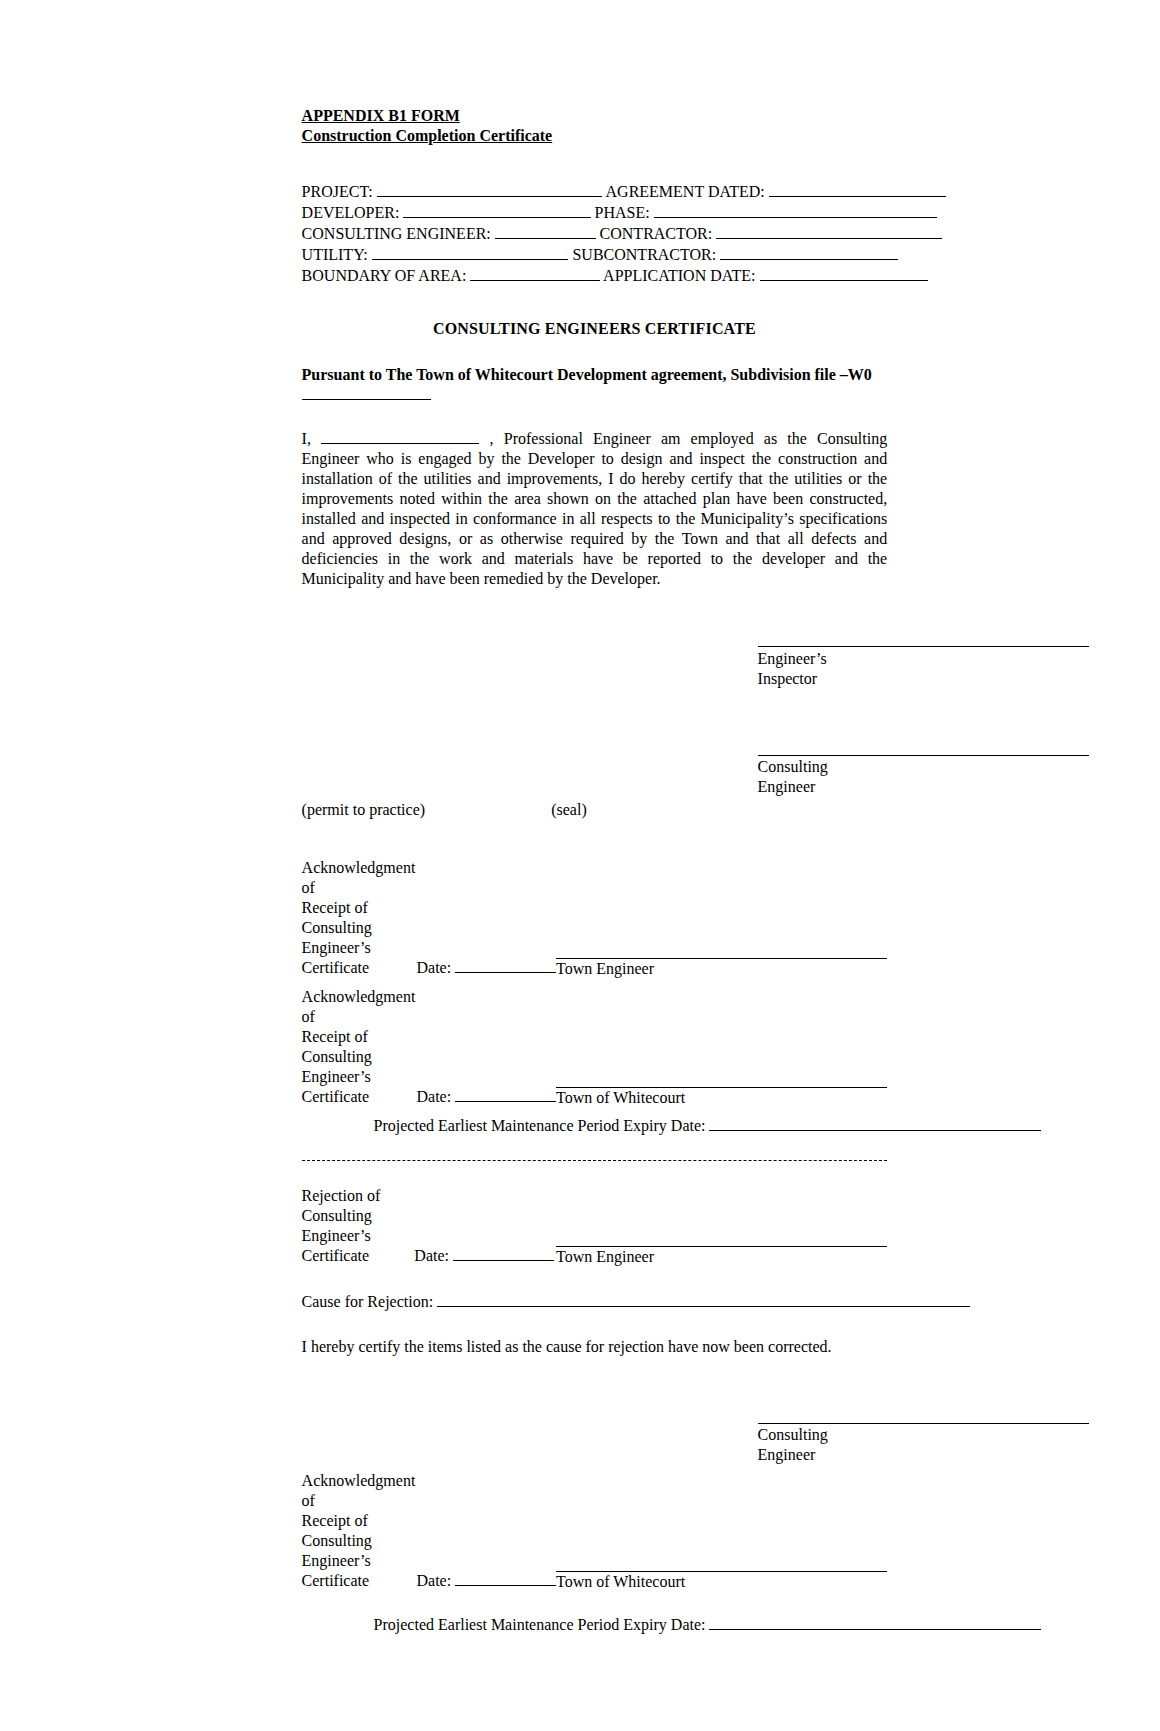APPENDIX B1 FORM
Construction Completion Certificate
PROJECT: AGREEMENT DATED:
DEVELOPER: PHASE:
CONSULTING ENGINEER: CONTRACTOR:
UTILITY: SUBCONTRACTOR:
BOUNDARY OF AREA: APPLICATION DATE:
CONSULTING ENGINEERS CERTIFICATE
Pursuant to The Town of Whitecourt Development agreement, Subdivision file –W0
I, , Professional Engineer am employed as the Consulting Engineer who is engaged by the Developer to design and inspect the construction and installation of the utilities and improvements, I do hereby certify that the utilities or the improvements noted within the area shown on the attached plan have been constructed, installed and inspected in conformance in all respects to the Municipality’s specifications and approved designs, or as otherwise required by the Town and that all defects and deficiencies in the work and materials have be reported to the developer and the Municipality and have been remedied by the Developer.
Engineer’s Inspector
Consulting Engineer
(permit to practice)(seal)
| Acknowledgment of Receipt of Consulting Engineer’s Certificate | Date: | Town Engineer |
| Acknowledgment of Receipt of Consulting Engineer’s Certificate | Date: | Town of Whitecourt |
Projected Earliest Maintenance Period Expiry Date:
| Rejection of Consulting Engineer’s Certificate | Date: | Town Engineer |
Cause for Rejection:
I hereby certify the items listed as the cause for rejection have now been corrected.
Consulting Engineer
| Acknowledgment of Receipt of Consulting Engineer’s Certificate | Date: | Town of Whitecourt |
Projected Earliest Maintenance Period Expiry Date: